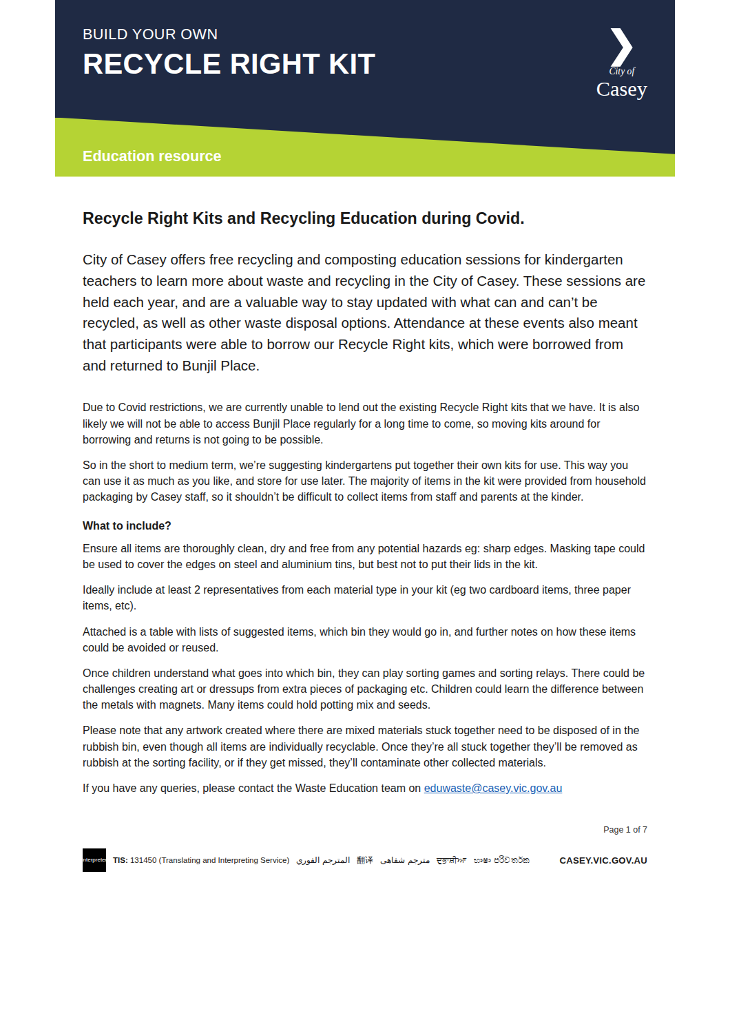Build your own
Recycle Right Kit
❯ City of Casey
Education resource
Recycle Right Kits and Recycling Education during Covid.
City of Casey offers free recycling and composting education sessions for kindergarten teachers to learn more about waste and recycling in the City of Casey. These sessions are held each year, and are a valuable way to stay updated with what can and can’t be recycled, as well as other waste disposal options. Attendance at these events also meant that participants were able to borrow our Recycle Right kits, which were borrowed from and returned to Bunjil Place.
Due to Covid restrictions, we are currently unable to lend out the existing Recycle Right kits that we have. It is also likely we will not be able to access Bunjil Place regularly for a long time to come, so moving kits around for borrowing and returns is not going to be possible.
So in the short to medium term, we’re suggesting kindergartens put together their own kits for use. This way you can use it as much as you like, and store for use later. The majority of items in the kit were provided from household packaging by Casey staff, so it shouldn’t be difficult to collect items from staff and parents at the kinder.
What to include?
Ensure all items are thoroughly clean, dry and free from any potential hazards eg: sharp edges. Masking tape could be used to cover the edges on steel and aluminium tins, but best not to put their lids in the kit.
Ideally include at least 2 representatives from each material type in your kit (eg two cardboard items, three paper items, etc).
Attached is a table with lists of suggested items, which bin they would go in, and further notes on how these items could be avoided or reused.
Once children understand what goes into which bin, they can play sorting games and sorting relays. There could be challenges creating art or dressups from extra pieces of packaging etc. Children could learn the difference between the metals with magnets. Many items could hold potting mix and seeds.
Please note that any artwork created where there are mixed materials stuck together need to be disposed of in the rubbish bin, even though all items are individually recyclable. Once they’re all stuck together they’ll be removed as rubbish at the sorting facility, or if they get missed, they’ll contaminate other collected materials.
If you have any queries, please contact the Waste Education team on eduwaste@casey.vic.gov.au
Page 1 of 7
interpreter
TIS: 131450 (Translating and Interpreting Service)
المترجم الفوري
翻译
مترجم شفاهی
ਦੁਭਾਸ਼ੀਆ
භාෂා පරිවර්තක
CASEY.VIC.GOV.AU